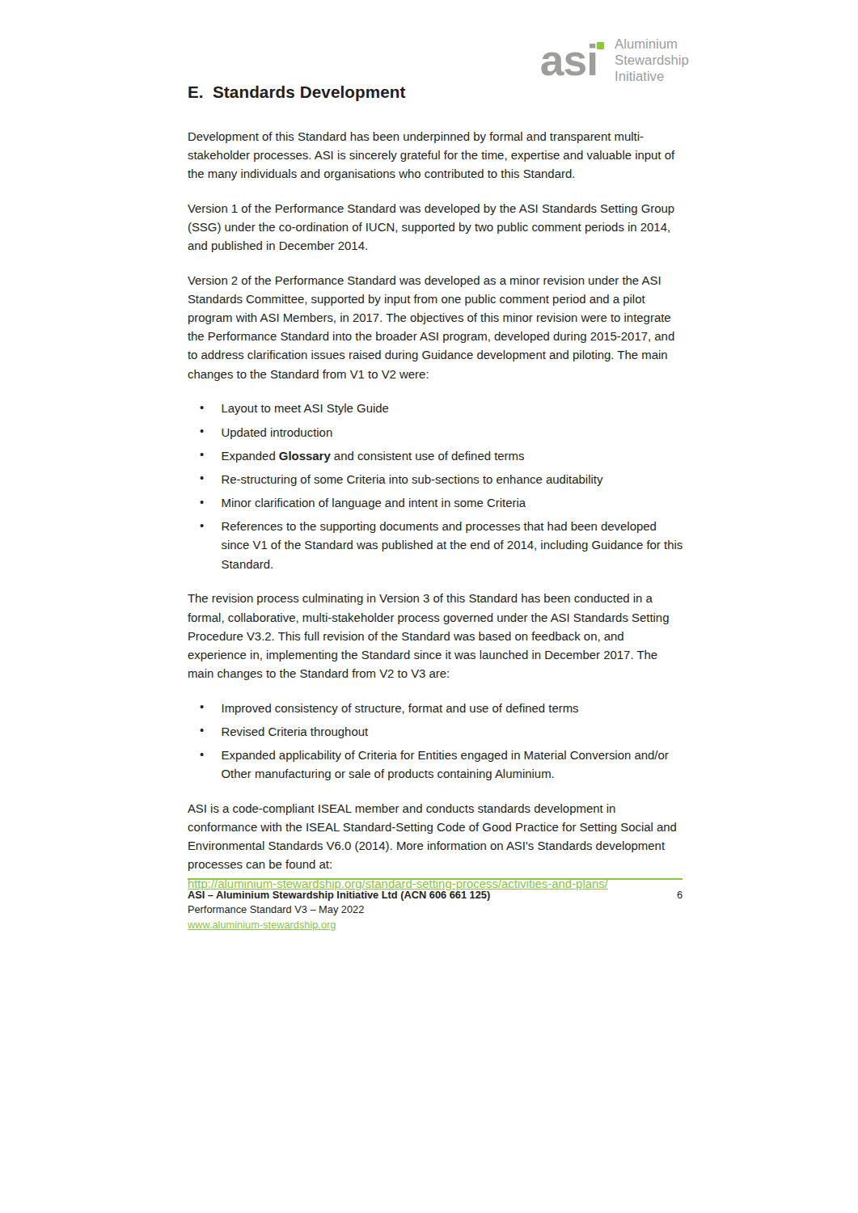asi
Aluminium
Stewardship
Initiative
E. Standards Development
Development of this Standard has been underpinned by formal and transparent multi-stakeholder processes. ASI is sincerely grateful for the time, expertise and valuable input of the many individuals and organisations who contributed to this Standard.
Version 1 of the Performance Standard was developed by the ASI Standards Setting Group (SSG) under the co-ordination of IUCN, supported by two public comment periods in 2014, and published in December 2014.
Version 2 of the Performance Standard was developed as a minor revision under the ASI Standards Committee, supported by input from one public comment period and a pilot program with ASI Members, in 2017. The objectives of this minor revision were to integrate the Performance Standard into the broader ASI program, developed during 2015-2017, and to address clarification issues raised during Guidance development and piloting. The main changes to the Standard from V1 to V2 were:
Layout to meet ASI Style Guide
Updated introduction
Expanded Glossary and consistent use of defined terms
Re-structuring of some Criteria into sub-sections to enhance auditability
Minor clarification of language and intent in some Criteria
References to the supporting documents and processes that had been developed since V1 of the Standard was published at the end of 2014, including Guidance for this Standard.
The revision process culminating in Version 3 of this Standard has been conducted in a formal, collaborative, multi-stakeholder process governed under the ASI Standards Setting Procedure V3.2. This full revision of the Standard was based on feedback on, and experience in, implementing the Standard since it was launched in December 2017. The main changes to the Standard from V2 to V3 are:
Improved consistency of structure, format and use of defined terms
Revised Criteria throughout
Expanded applicability of Criteria for Entities engaged in Material Conversion and/or Other manufacturing or sale of products containing Aluminium.
ASI is a code-compliant ISEAL member and conducts standards development in conformance with the ISEAL Standard-Setting Code of Good Practice for Setting Social and Environmental Standards V6.0 (2014). More information on ASI's Standards development processes can be found at:
http://aluminium-stewardship.org/standard-setting-process/activities-and-plans/
ASI – Aluminium Stewardship Initiative Ltd (ACN 606 661 125)
Performance Standard V3 – May 2022
www.aluminium-stewardship.org
6